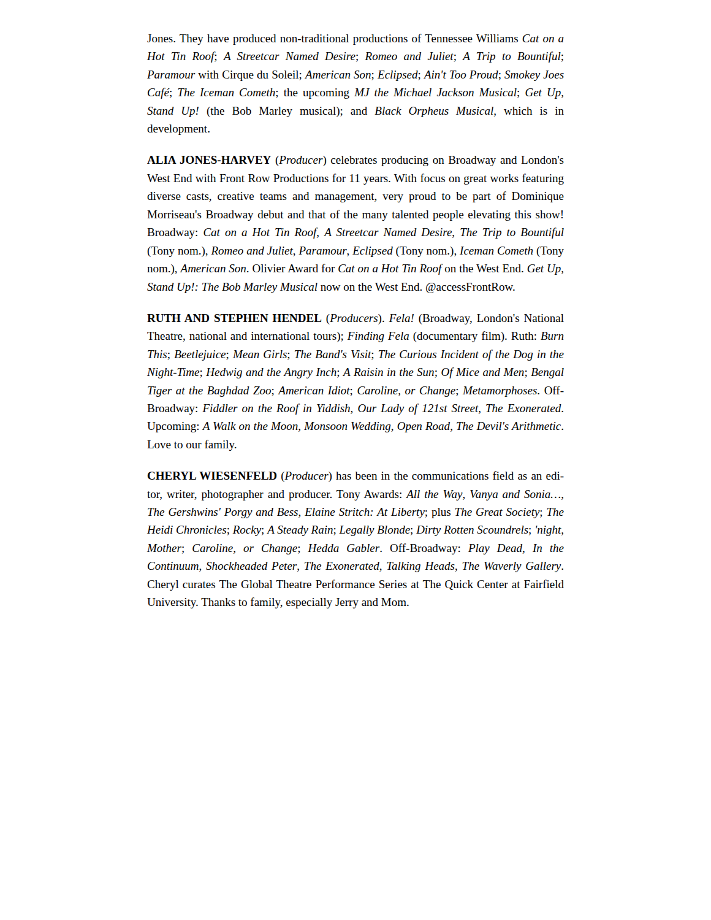Jones. They have produced non-traditional productions of Tennessee Williams Cat on a Hot Tin Roof; A Streetcar Named Desire; Romeo and Juliet; A Trip to Bountiful; Paramour with Cirque du Soleil; American Son; Eclipsed; Ain't Too Proud; Smokey Joes Café; The Iceman Cometh; the upcoming MJ the Michael Jackson Musical; Get Up, Stand Up! (the Bob Marley musical); and Black Orpheus Musical, which is in development.
ALIA JONES-HARVEY (Producer) celebrates producing on Broadway and London's West End with Front Row Productions for 11 years. With focus on great works featuring diverse casts, creative teams and management, very proud to be part of Dominique Morriseau's Broadway debut and that of the many talented people elevating this show! Broadway: Cat on a Hot Tin Roof, A Streetcar Named Desire, The Trip to Bountiful (Tony nom.), Romeo and Juliet, Paramour, Eclipsed (Tony nom.), Iceman Cometh (Tony nom.), American Son. Olivier Award for Cat on a Hot Tin Roof on the West End. Get Up, Stand Up!: The Bob Marley Musical now on the West End. @accessFrontRow.
RUTH AND STEPHEN HENDEL (Producers). Fela! (Broadway, London's National Theatre, national and international tours); Finding Fela (documentary film). Ruth: Burn This; Beetlejuice; Mean Girls; The Band's Visit; The Curious Incident of the Dog in the Night-Time; Hedwig and the Angry Inch; A Raisin in the Sun; Of Mice and Men; Bengal Tiger at the Baghdad Zoo; American Idiot; Caroline, or Change; Metamorphoses. Off-Broadway: Fiddler on the Roof in Yiddish, Our Lady of 121st Street, The Exonerated. Upcoming: A Walk on the Moon, Monsoon Wedding, Open Road, The Devil's Arithmetic. Love to our family.
CHERYL WIESENFELD (Producer) has been in the communications field as an editor, writer, photographer and producer. Tony Awards: All the Way, Vanya and Sonia…, The Gershwins' Porgy and Bess, Elaine Stritch: At Liberty; plus The Great Society; The Heidi Chronicles; Rocky; A Steady Rain; Legally Blonde; Dirty Rotten Scoundrels; 'night, Mother; Caroline, or Change; Hedda Gabler. Off-Broadway: Play Dead, In the Continuum, Shockheaded Peter, The Exonerated, Talking Heads, The Waverly Gallery. Cheryl curates The Global Theatre Performance Series at The Quick Center at Fairfield University. Thanks to family, especially Jerry and Mom.